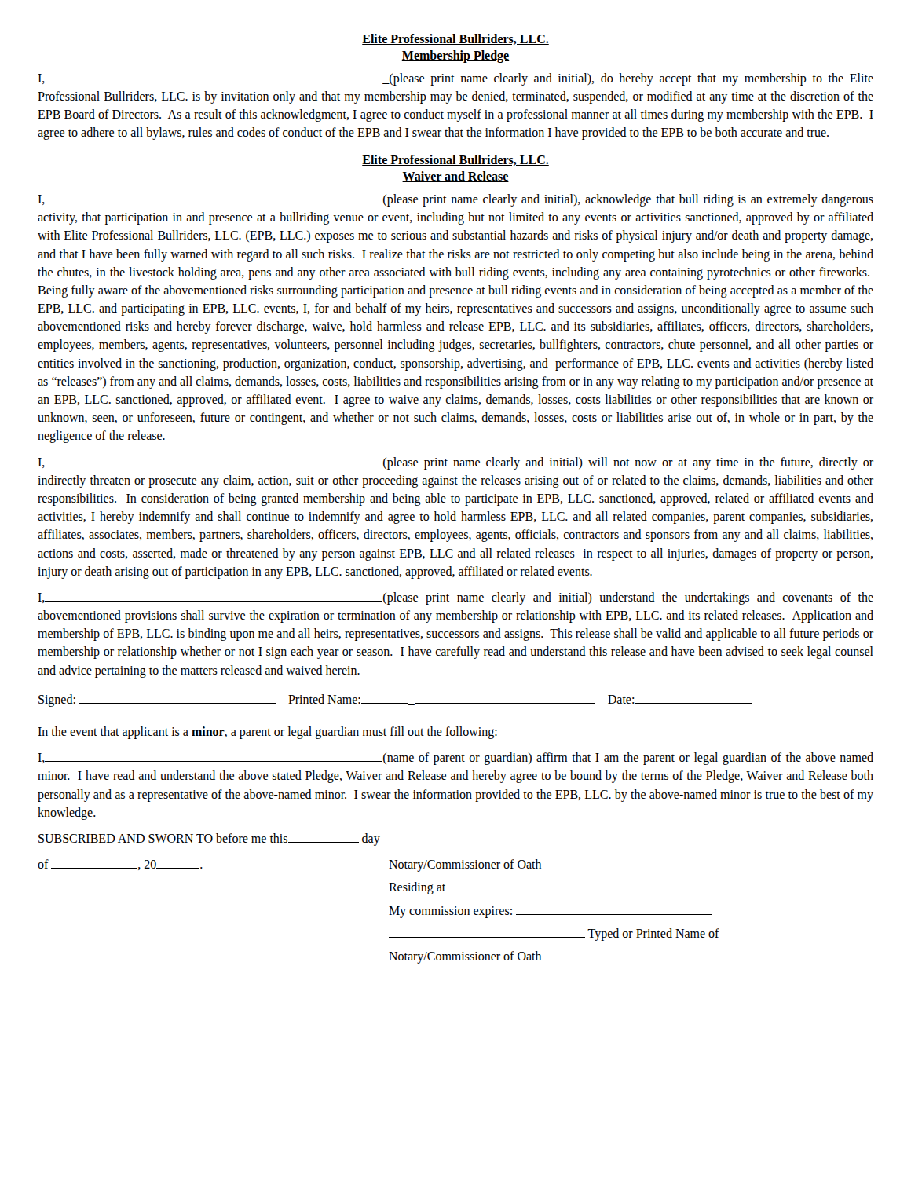Elite Professional Bullriders, LLC.
Membership Pledge
I, _(please print name clearly and initial), do hereby accept that my membership to the Elite Professional Bullriders, LLC. is by invitation only and that my membership may be denied, terminated, suspended, or modified at any time at the discretion of the EPB Board of Directors. As a result of this acknowledgment, I agree to conduct myself in a professional manner at all times during my membership with the EPB. I agree to adhere to all bylaws, rules and codes of conduct of the EPB and I swear that the information I have provided to the EPB to be both accurate and true.
Elite Professional Bullriders, LLC.
Waiver and Release
I, (please print name clearly and initial), acknowledge that bull riding is an extremely dangerous activity, that participation in and presence at a bullriding venue or event, including but not limited to any events or activities sanctioned, approved by or affiliated with Elite Professional Bullriders, LLC. (EPB, LLC.) exposes me to serious and substantial hazards and risks of physical injury and/or death and property damage, and that I have been fully warned with regard to all such risks. I realize that the risks are not restricted to only competing but also include being in the arena, behind the chutes, in the livestock holding area, pens and any other area associated with bull riding events, including any area containing pyrotechnics or other fireworks. Being fully aware of the abovementioned risks surrounding participation and presence at bull riding events and in consideration of being accepted as a member of the EPB, LLC. and participating in EPB, LLC. events, I, for and behalf of my heirs, representatives and successors and assigns, unconditionally agree to assume such abovementioned risks and hereby forever discharge, waive, hold harmless and release EPB, LLC. and its subsidiaries, affiliates, officers, directors, shareholders, employees, members, agents, representatives, volunteers, personnel including judges, secretaries, bullfighters, contractors, chute personnel, and all other parties or entities involved in the sanctioning, production, organization, conduct, sponsorship, advertising, and performance of EPB, LLC. events and activities (hereby listed as “releases”) from any and all claims, demands, losses, costs, liabilities and responsibilities arising from or in any way relating to my participation and/or presence at an EPB, LLC. sanctioned, approved, or affiliated event. I agree to waive any claims, demands, losses, costs liabilities or other responsibilities that are known or unknown, seen, or unforeseen, future or contingent, and whether or not such claims, demands, losses, costs or liabilities arise out of, in whole or in part, by the negligence of the release.
I, (please print name clearly and initial) will not now or at any time in the future, directly or indirectly threaten or prosecute any claim, action, suit or other proceeding against the releases arising out of or related to the claims, demands, liabilities and other responsibilities. In consideration of being granted membership and being able to participate in EPB, LLC. sanctioned, approved, related or affiliated events and activities, I hereby indemnify and shall continue to indemnify and agree to hold harmless EPB, LLC. and all related companies, parent companies, subsidiaries, affiliates, associates, members, partners, shareholders, officers, directors, employees, agents, officials, contractors and sponsors from any and all claims, liabilities, actions and costs, asserted, made or threatened by any person against EPB, LLC and all related releases in respect to all injuries, damages of property or person, injury or death arising out of participation in any EPB, LLC. sanctioned, approved, affiliated or related events.
I, (please print name clearly and initial) understand the undertakings and covenants of the abovementioned provisions shall survive the expiration or termination of any membership or relationship with EPB, LLC. and its related releases. Application and membership of EPB, LLC. is binding upon me and all heirs, representatives, successors and assigns. This release shall be valid and applicable to all future periods or membership or relationship whether or not I sign each year or season. I have carefully read and understand this release and have been advised to seek legal counsel and advice pertaining to the matters released and waived herein.
Signed: Printed Name: _ Date:
In the event that applicant is a minor, a parent or legal guardian must fill out the following:
I, (name of parent or guardian) affirm that I am the parent or legal guardian of the above named minor. I have read and understand the above stated Pledge, Waiver and Release and hereby agree to be bound by the terms of the Pledge, Waiver and Release both personally and as a representative of the above-named minor. I swear the information provided to the EPB, LLC. by the above-named minor is true to the best of my knowledge.
SUBSCRIBED AND SWORN TO before me this day
| of , 20 . | Notary/Commissioner of Oath Residing at My commission expires: Typed or Printed Name of Notary/Commissioner of Oath |